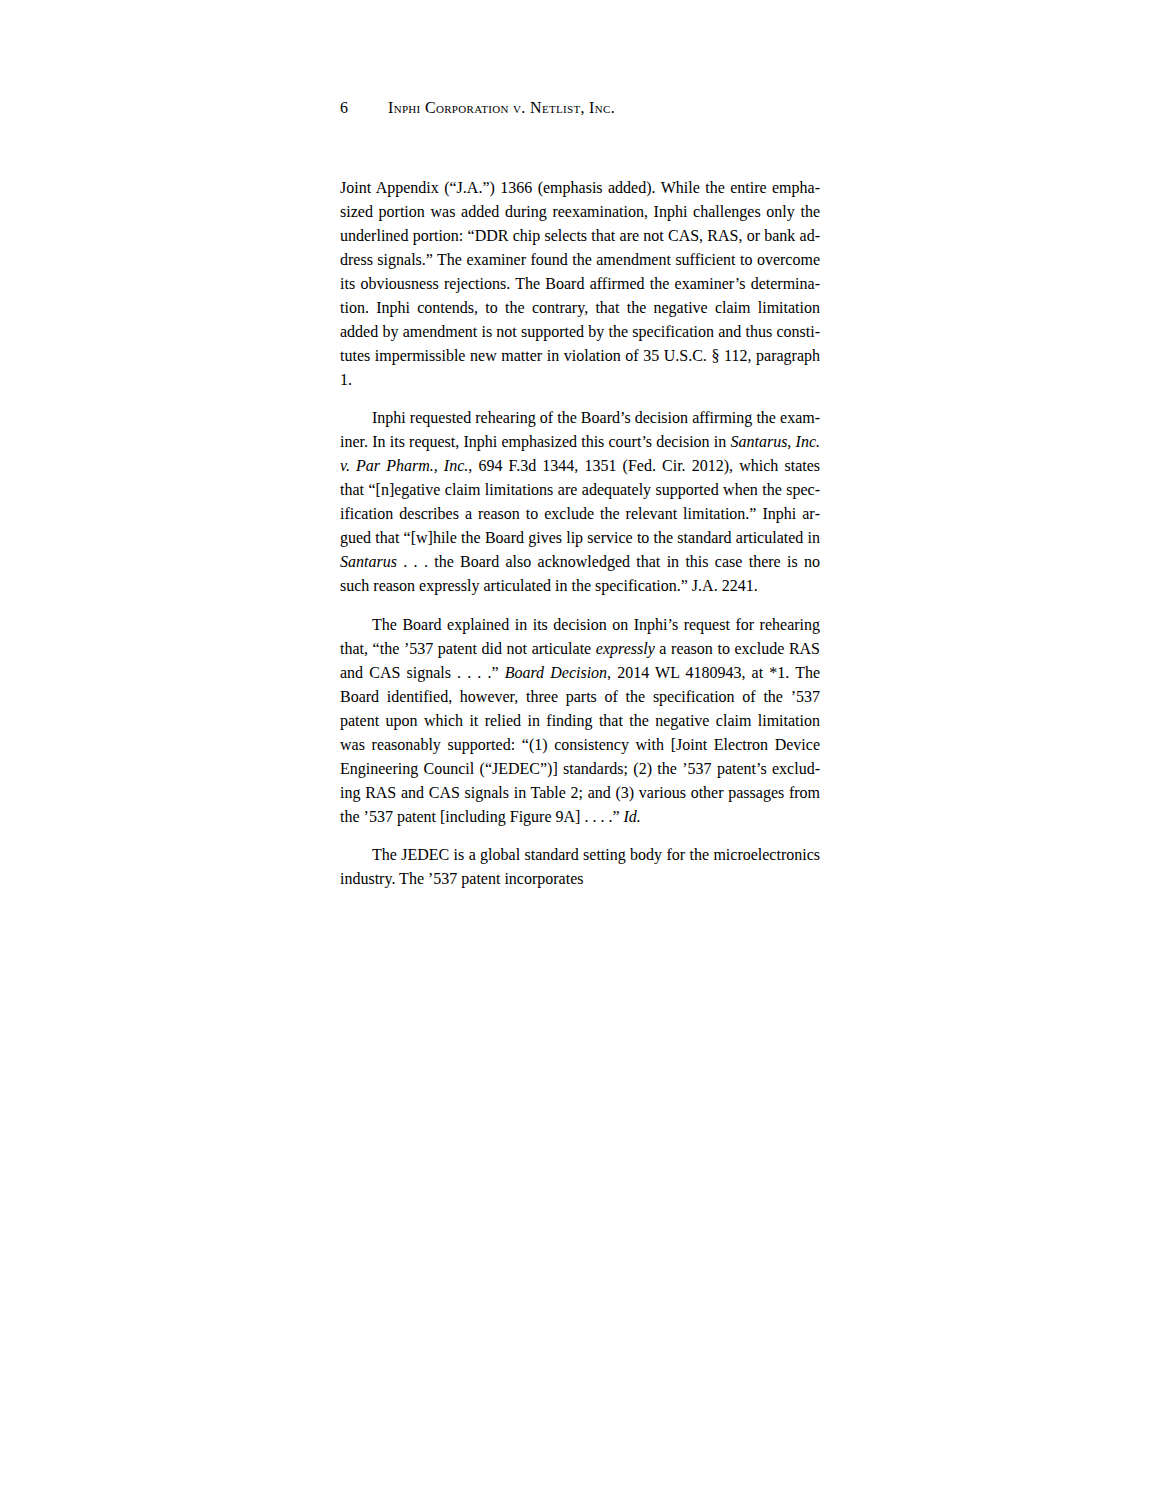6 Inphi Corporation v. Netlist, Inc.
Joint Appendix (“J.A.”) 1366 (emphasis added). While the entire emphasized portion was added during reexamination, Inphi challenges only the underlined portion: “DDR chip selects that are not CAS, RAS, or bank address signals.” The examiner found the amendment sufficient to overcome its obviousness rejections. The Board affirmed the examiner’s determination. Inphi contends, to the contrary, that the negative claim limitation added by amendment is not supported by the specification and thus constitutes impermissible new matter in violation of 35 U.S.C. § 112, paragraph 1.
Inphi requested rehearing of the Board’s decision affirming the examiner. In its request, Inphi emphasized this court’s decision in Santarus, Inc. v. Par Pharm., Inc., 694 F.3d 1344, 1351 (Fed. Cir. 2012), which states that “[n]egative claim limitations are adequately supported when the specification describes a reason to exclude the relevant limitation.” Inphi argued that “[w]hile the Board gives lip service to the standard articulated in Santarus . . . the Board also acknowledged that in this case there is no such reason expressly articulated in the specification.” J.A. 2241.
The Board explained in its decision on Inphi’s request for rehearing that, “the ’537 patent did not articulate expressly a reason to exclude RAS and CAS signals . . . .” Board Decision, 2014 WL 4180943, at *1. The Board identified, however, three parts of the specification of the ’537 patent upon which it relied in finding that the negative claim limitation was reasonably supported: “(1) consistency with [Joint Electron Device Engineering Council (“JEDEC”)] standards; (2) the ’537 patent’s excluding RAS and CAS signals in Table 2; and (3) various other passages from the ’537 patent [including Figure 9A] . . . .” Id.
The JEDEC is a global standard setting body for the microelectronics industry. The ’537 patent incorporates